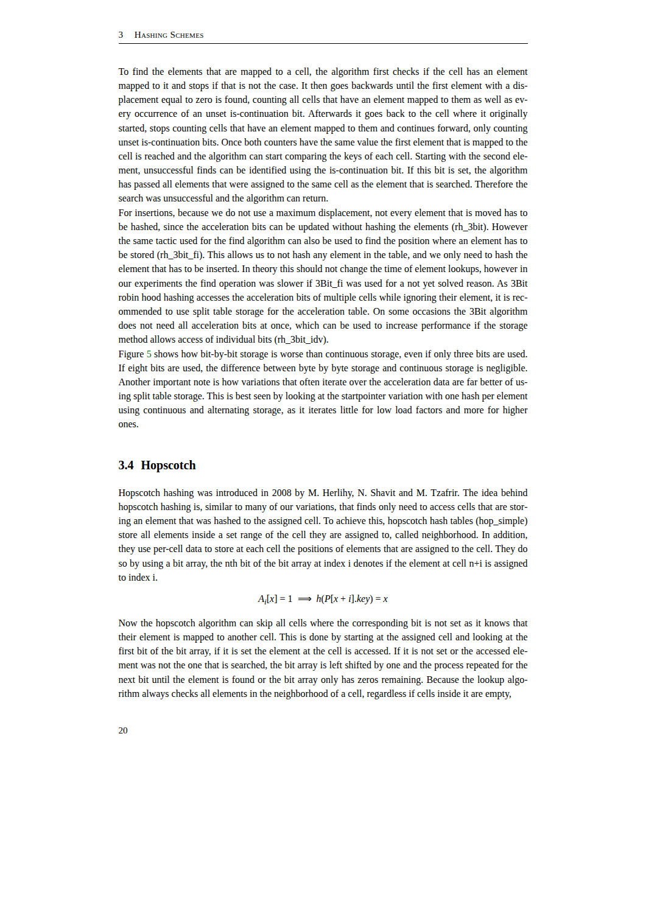3 Hashing Schemes
To find the elements that are mapped to a cell, the algorithm first checks if the cell has an element mapped to it and stops if that is not the case. It then goes backwards until the first element with a displacement equal to zero is found, counting all cells that have an element mapped to them as well as every occurrence of an unset is-continuation bit. Afterwards it goes back to the cell where it originally started, stops counting cells that have an element mapped to them and continues forward, only counting unset is-continuation bits. Once both counters have the same value the first element that is mapped to the cell is reached and the algorithm can start comparing the keys of each cell. Starting with the second element, unsuccessful finds can be identified using the is-continuation bit. If this bit is set, the algorithm has passed all elements that were assigned to the same cell as the element that is searched. Therefore the search was unsuccessful and the algorithm can return.
For insertions, because we do not use a maximum displacement, not every element that is moved has to be hashed, since the acceleration bits can be updated without hashing the elements (rh_3bit). However the same tactic used for the find algorithm can also be used to find the position where an element has to be stored (rh_3bit_fi). This allows us to not hash any element in the table, and we only need to hash the element that has to be inserted. In theory this should not change the time of element lookups, however in our experiments the find operation was slower if 3Bit_fi was used for a not yet solved reason. As 3Bit robin hood hashing accesses the acceleration bits of multiple cells while ignoring their element, it is recommended to use split table storage for the acceleration table. On some occasions the 3Bit algorithm does not need all acceleration bits at once, which can be used to increase performance if the storage method allows access of individual bits (rh_3bit_idv).
Figure 5 shows how bit-by-bit storage is worse than continuous storage, even if only three bits are used. If eight bits are used, the difference between byte by byte storage and continuous storage is negligible. Another important note is how variations that often iterate over the acceleration data are far better of using split table storage. This is best seen by looking at the startpointer variation with one hash per element using continuous and alternating storage, as it iterates little for low load factors and more for higher ones.
3.4 Hopscotch
Hopscotch hashing was introduced in 2008 by M. Herlihy, N. Shavit and M. Tzafrir. The idea behind hopscotch hashing is, similar to many of our variations, that finds only need to access cells that are storing an element that was hashed to the assigned cell. To achieve this, hopscotch hash tables (hop_simple) store all elements inside a set range of the cell they are assigned to, called neighborhood. In addition, they use per-cell data to store at each cell the positions of elements that are assigned to the cell. They do so by using a bit array, the nth bit of the bit array at index i denotes if the element at cell n+i is assigned to index i.
Ai[x] = 1 ⟹ h(P[x + i].key) = x
Now the hopscotch algorithm can skip all cells where the corresponding bit is not set as it knows that their element is mapped to another cell. This is done by starting at the assigned cell and looking at the first bit of the bit array, if it is set the element at the cell is accessed. If it is not set or the accessed element was not the one that is searched, the bit array is left shifted by one and the process repeated for the next bit until the element is found or the bit array only has zeros remaining. Because the lookup algorithm always checks all elements in the neighborhood of a cell, regardless if cells inside it are empty,
20